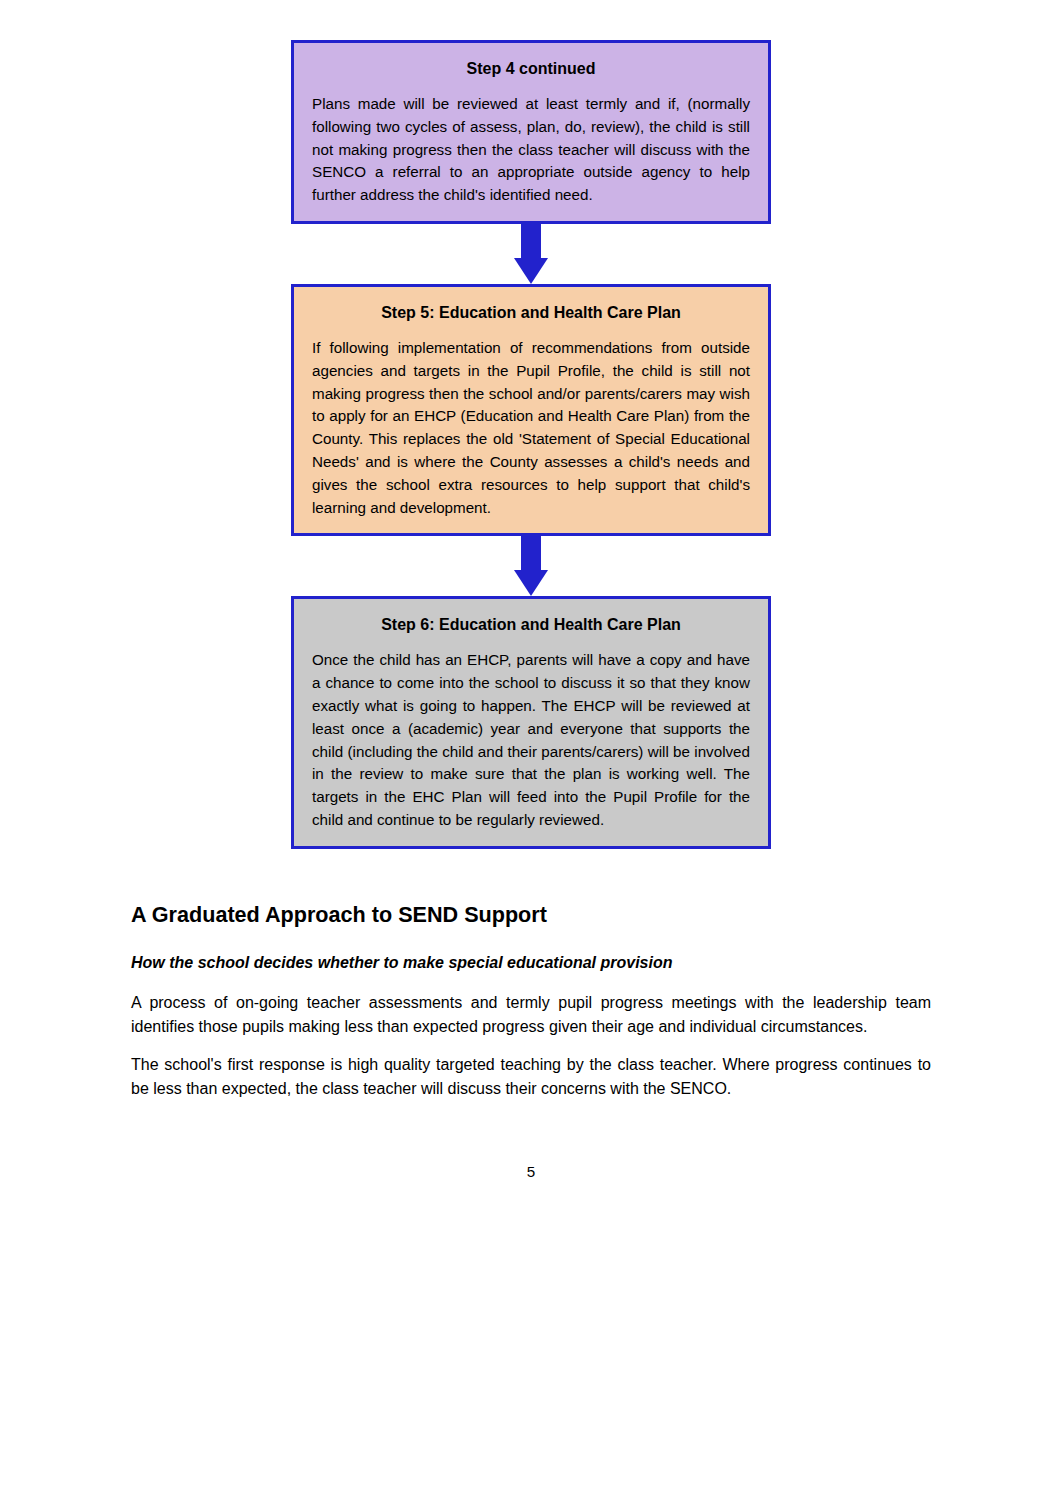Step 4 continued
Plans made will be reviewed at least termly and if, (normally following two cycles of assess, plan, do, review), the child is still not making progress then the class teacher will discuss with the SENCO a referral to an appropriate outside agency to help further address the child's identified need.
Step 5: Education and Health Care Plan
If following implementation of recommendations from outside agencies and targets in the Pupil Profile, the child is still not making progress then the school and/or parents/carers may wish to apply for an EHCP (Education and Health Care Plan) from the County. This replaces the old 'Statement of Special Educational Needs' and is where the County assesses a child's needs and gives the school extra resources to help support that child's learning and development.
Step 6: Education and Health Care Plan
Once the child has an EHCP, parents will have a copy and have a chance to come into the school to discuss it so that they know exactly what is going to happen. The EHCP will be reviewed at least once a (academic) year and everyone that supports the child (including the child and their parents/carers) will be involved in the review to make sure that the plan is working well. The targets in the EHC Plan will feed into the Pupil Profile for the child and continue to be regularly reviewed.
A Graduated Approach to SEND Support
How the school decides whether to make special educational provision
A process of on-going teacher assessments and termly pupil progress meetings with the leadership team identifies those pupils making less than expected progress given their age and individual circumstances.
The school's first response is high quality targeted teaching by the class teacher. Where progress continues to be less than expected, the class teacher will discuss their concerns with the SENCO.
5